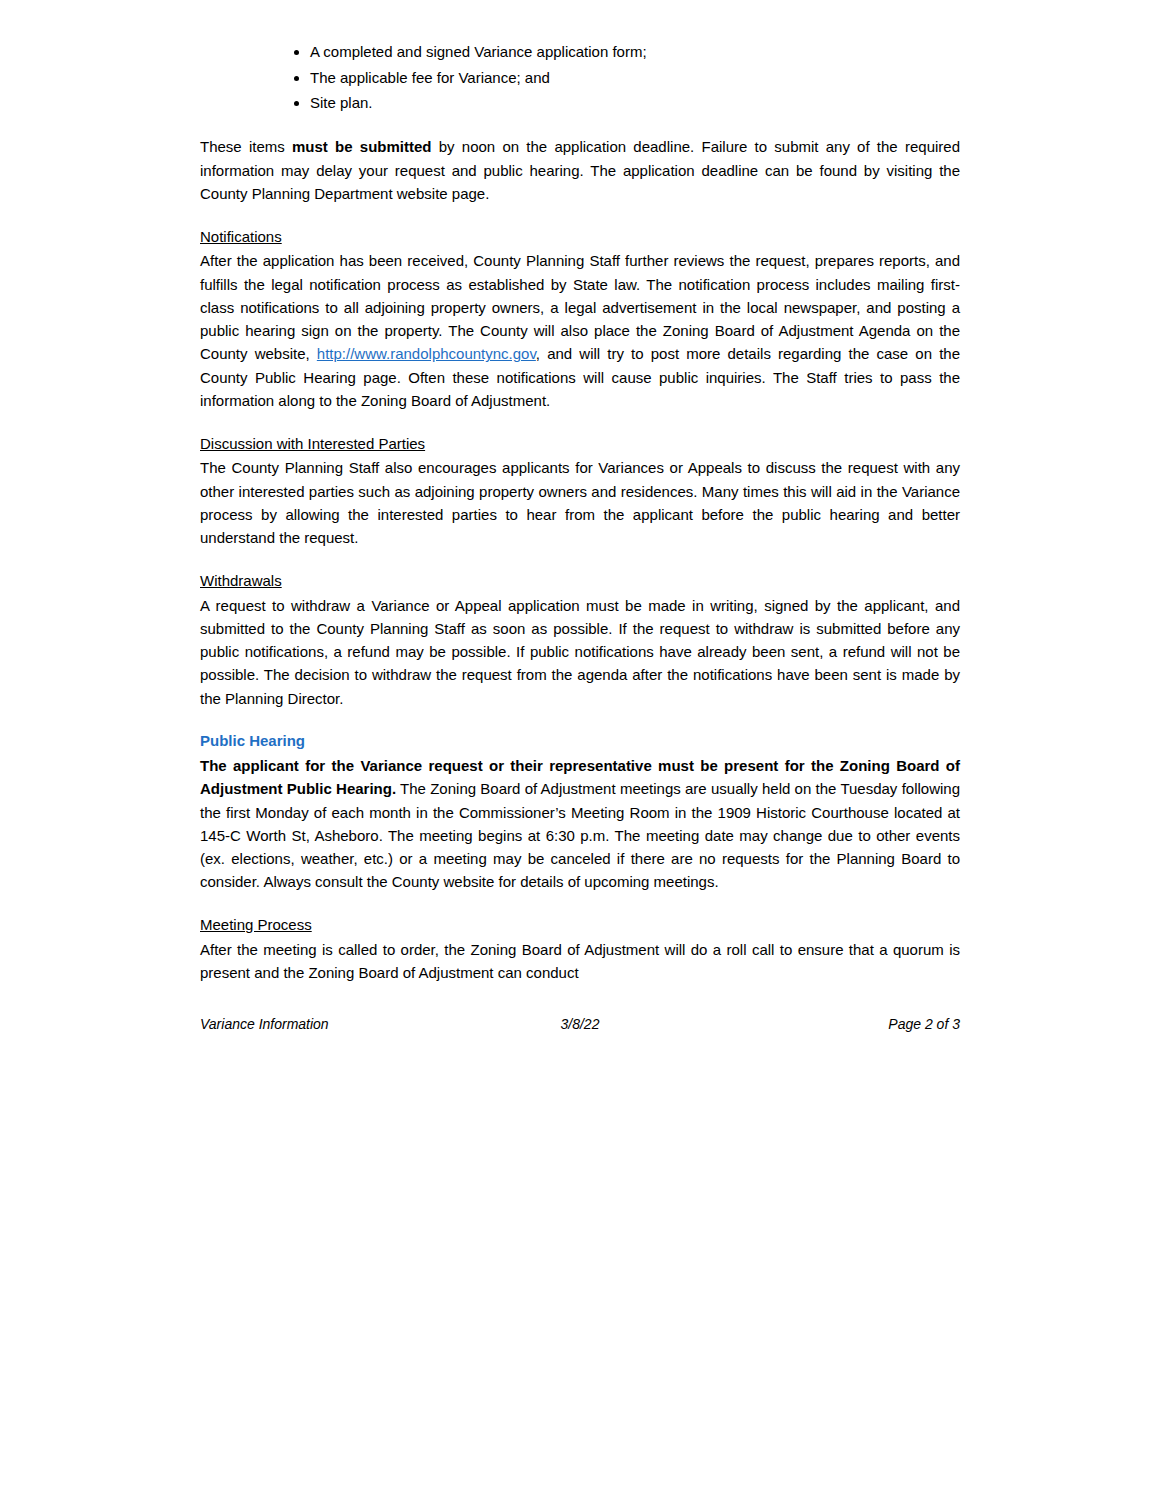A completed and signed Variance application form;
The applicable fee for Variance; and
Site plan.
These items must be submitted by noon on the application deadline. Failure to submit any of the required information may delay your request and public hearing. The application deadline can be found by visiting the County Planning Department website page.
Notifications
After the application has been received, County Planning Staff further reviews the request, prepares reports, and fulfills the legal notification process as established by State law. The notification process includes mailing first-class notifications to all adjoining property owners, a legal advertisement in the local newspaper, and posting a public hearing sign on the property. The County will also place the Zoning Board of Adjustment Agenda on the County website, http://www.randolphcountync.gov, and will try to post more details regarding the case on the County Public Hearing page. Often these notifications will cause public inquiries. The Staff tries to pass the information along to the Zoning Board of Adjustment.
Discussion with Interested Parties
The County Planning Staff also encourages applicants for Variances or Appeals to discuss the request with any other interested parties such as adjoining property owners and residences. Many times this will aid in the Variance process by allowing the interested parties to hear from the applicant before the public hearing and better understand the request.
Withdrawals
A request to withdraw a Variance or Appeal application must be made in writing, signed by the applicant, and submitted to the County Planning Staff as soon as possible. If the request to withdraw is submitted before any public notifications, a refund may be possible. If public notifications have already been sent, a refund will not be possible. The decision to withdraw the request from the agenda after the notifications have been sent is made by the Planning Director.
Public Hearing
The applicant for the Variance request or their representative must be present for the Zoning Board of Adjustment Public Hearing. The Zoning Board of Adjustment meetings are usually held on the Tuesday following the first Monday of each month in the Commissioner’s Meeting Room in the 1909 Historic Courthouse located at 145-C Worth St, Asheboro. The meeting begins at 6:30 p.m. The meeting date may change due to other events (ex. elections, weather, etc.) or a meeting may be canceled if there are no requests for the Planning Board to consider. Always consult the County website for details of upcoming meetings.
Meeting Process
After the meeting is called to order, the Zoning Board of Adjustment will do a roll call to ensure that a quorum is present and the Zoning Board of Adjustment can conduct
Variance Information
3/8/22
Page 2 of 3